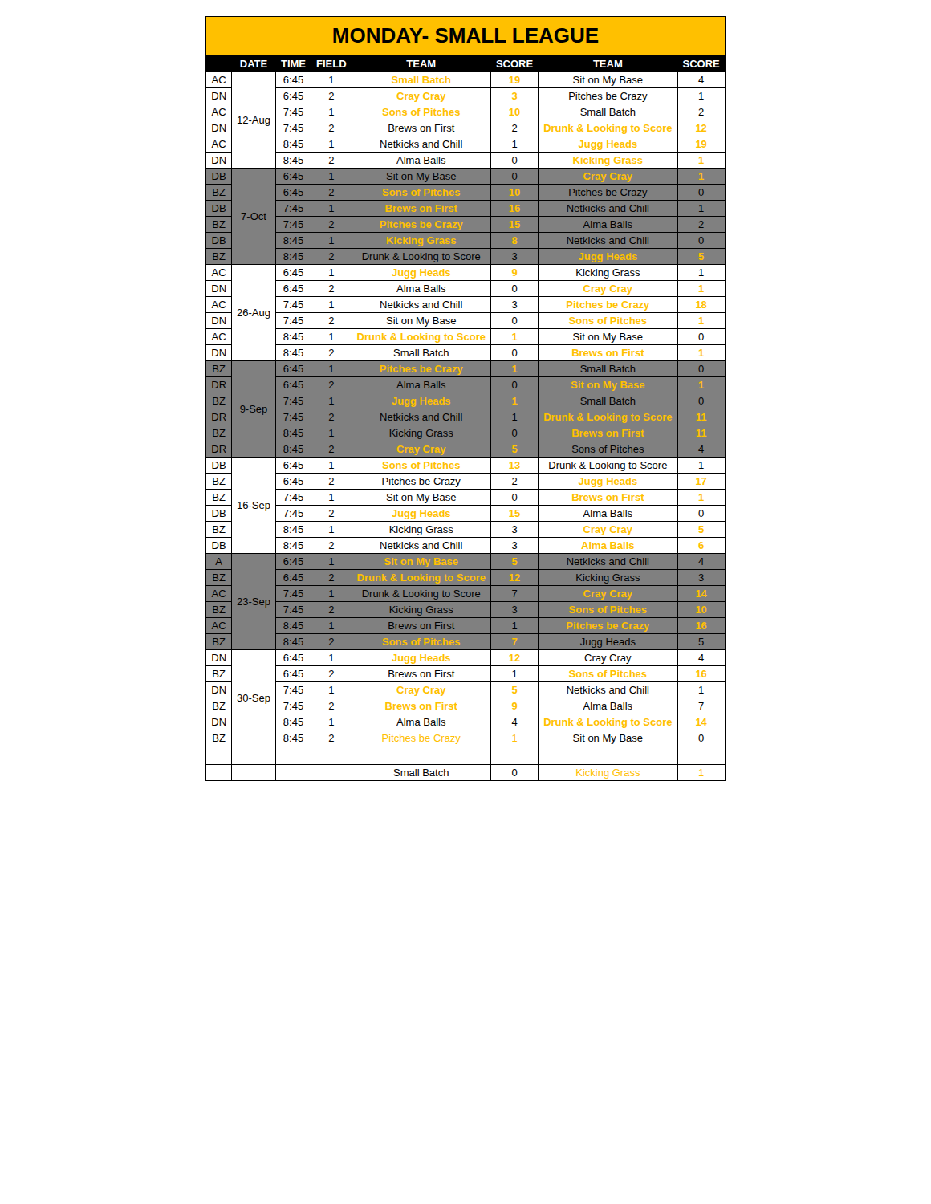MONDAY- SMALL LEAGUE
| | DATE | TIME | FIELD | TEAM | SCORE | TEAM | SCORE |
| --- | --- | --- | --- | --- | --- | --- | --- |
| AC | 12-Aug | 6:45 | 1 | Small Batch | 19 | Sit on My Base | 4 |
| DN | 6:45 | 2 | Cray Cray | 3 | Pitches be Crazy | 1 |
| AC | 7:45 | 1 | Sons of Pitches | 10 | Small Batch | 2 |
| DN | 7:45 | 2 | Brews on First | 2 | Drunk & Looking to Score | 12 |
| AC | 8:45 | 1 | Netkicks and Chill | 1 | Jugg Heads | 19 |
| DN | 8:45 | 2 | Alma Balls | 0 | Kicking Grass | 1 |
| DB | 7-Oct | 6:45 | 1 | Sit on My Base | 0 | Cray Cray | 1 |
| BZ | 6:45 | 2 | Sons of Pitches | 10 | Pitches be Crazy | 0 |
| DB | 7:45 | 1 | Brews on First | 16 | Netkicks and Chill | 1 |
| BZ | 7:45 | 2 | Pitches be Crazy | 15 | Alma Balls | 2 |
| DB | 8:45 | 1 | Kicking Grass | 8 | Netkicks and Chill | 0 |
| BZ | 8:45 | 2 | Drunk & Looking to Score | 3 | Jugg Heads | 5 |
| AC | 26-Aug | 6:45 | 1 | Jugg Heads | 9 | Kicking Grass | 1 |
| DN | 6:45 | 2 | Alma Balls | 0 | Cray Cray | 1 |
| AC | 7:45 | 1 | Netkicks and Chill | 3 | Pitches be Crazy | 18 |
| DN | 7:45 | 2 | Sit on My Base | 0 | Sons of Pitches | 1 |
| AC | 8:45 | 1 | Drunk & Looking to Score | 1 | Sit on My Base | 0 |
| DN | 8:45 | 2 | Small Batch | 0 | Brews on First | 1 |
| BZ | 9-Sep | 6:45 | 1 | Pitches be Crazy | 1 | Small Batch | 0 |
| DR | 6:45 | 2 | Alma Balls | 0 | Sit on My Base | 1 |
| BZ | 7:45 | 1 | Jugg Heads | 1 | Small Batch | 0 |
| DR | 7:45 | 2 | Netkicks and Chill | 1 | Drunk & Looking to Score | 11 |
| BZ | 8:45 | 1 | Kicking Grass | 0 | Brews on First | 11 |
| DR | 8:45 | 2 | Cray Cray | 5 | Sons of Pitches | 4 |
| DB | 16-Sep | 6:45 | 1 | Sons of Pitches | 13 | Drunk & Looking to Score | 1 |
| BZ | 6:45 | 2 | Pitches be Crazy | 2 | Jugg Heads | 17 |
| BZ | 7:45 | 1 | Sit on My Base | 0 | Brews on First | 1 |
| DB | 7:45 | 2 | Jugg Heads | 15 | Alma Balls | 0 |
| BZ | 8:45 | 1 | Kicking Grass | 3 | Cray Cray | 5 |
| DB | 8:45 | 2 | Netkicks and Chill | 3 | Alma Balls | 6 |
| A | 23-Sep | 6:45 | 1 | Sit on My Base | 5 | Netkicks and Chill | 4 |
| BZ | 6:45 | 2 | Drunk & Looking to Score | 12 | Kicking Grass | 3 |
| AC | 7:45 | 1 | Drunk & Looking to Score | 7 | Cray Cray | 14 |
| BZ | 7:45 | 2 | Kicking Grass | 3 | Sons of Pitches | 10 |
| AC | 8:45 | 1 | Brews on First | 1 | Pitches be Crazy | 16 |
| BZ | 8:45 | 2 | Sons of Pitches | 7 | Jugg Heads | 5 |
| DN | 30-Sep | 6:45 | 1 | Jugg Heads | 12 | Cray Cray | 4 |
| BZ | 6:45 | 2 | Brews on First | 1 | Sons of Pitches | 16 |
| DN | 7:45 | 1 | Cray Cray | 5 | Netkicks and Chill | 1 |
| BZ | 7:45 | 2 | Brews on First | 9 | Alma Balls | 7 |
| DN | 8:45 | 1 | Alma Balls | 4 | Drunk & Looking to Score | 14 |
| BZ | 8:45 | 2 | Pitches be Crazy | 1 | Sit on My Base | 0 |
| | | | | Small Batch | 0 | Kicking Grass | 1 |